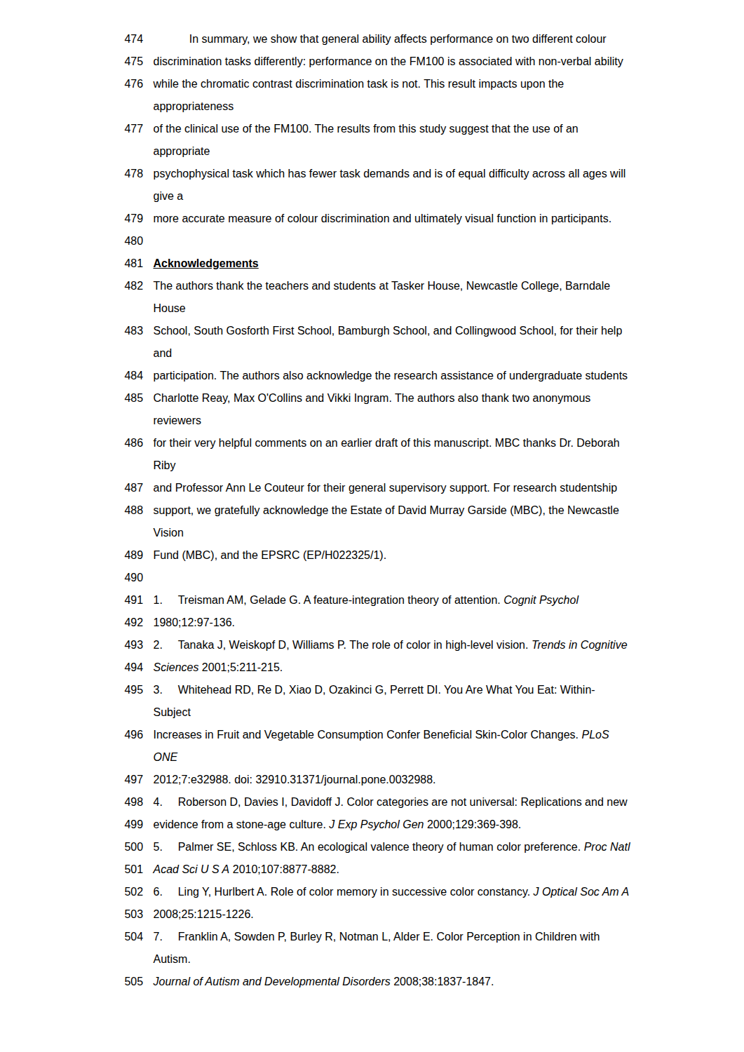In summary, we show that general ability affects performance on two different colour
discrimination tasks differently: performance on the FM100 is associated with non-verbal ability
while the chromatic contrast discrimination task is not. This result impacts upon the appropriateness
of the clinical use of the FM100. The results from this study suggest that the use of an appropriate
psychophysical task which has fewer task demands and is of equal difficulty across all ages will give a
more accurate measure of colour discrimination and ultimately visual function in participants.
Acknowledgements
The authors thank the teachers and students at Tasker House, Newcastle College, Barndale House
School, South Gosforth First School, Bamburgh School, and Collingwood School, for their help and
participation. The authors also acknowledge the research assistance of undergraduate students
Charlotte Reay, Max O'Collins and Vikki Ingram. The authors also thank two anonymous reviewers
for their very helpful comments on an earlier draft of this manuscript. MBC thanks Dr. Deborah Riby
and Professor Ann Le Couteur for their general supervisory support. For research studentship
support, we gratefully acknowledge the Estate of David Murray Garside (MBC), the Newcastle Vision
Fund (MBC), and the EPSRC (EP/H022325/1).
1. Treisman AM, Gelade G. A feature-integration theory of attention. Cognit Psychol
1980;12:97-136.
2. Tanaka J, Weiskopf D, Williams P. The role of color in high-level vision. Trends in Cognitive
Sciences 2001;5:211-215.
3. Whitehead RD, Re D, Xiao D, Ozakinci G, Perrett DI. You Are What You Eat: Within-Subject
Increases in Fruit and Vegetable Consumption Confer Beneficial Skin-Color Changes. PLoS ONE
2012;7:e32988. doi: 32910.31371/journal.pone.0032988.
4. Roberson D, Davies I, Davidoff J. Color categories are not universal: Replications and new
evidence from a stone-age culture. J Exp Psychol Gen 2000;129:369-398.
5. Palmer SE, Schloss KB. An ecological valence theory of human color preference. Proc Natl
Acad Sci U S A 2010;107:8877-8882.
6. Ling Y, Hurlbert A. Role of color memory in successive color constancy. J Optical Soc Am A
2008;25:1215-1226.
7. Franklin A, Sowden P, Burley R, Notman L, Alder E. Color Perception in Children with Autism.
Journal of Autism and Developmental Disorders 2008;38:1837-1847.